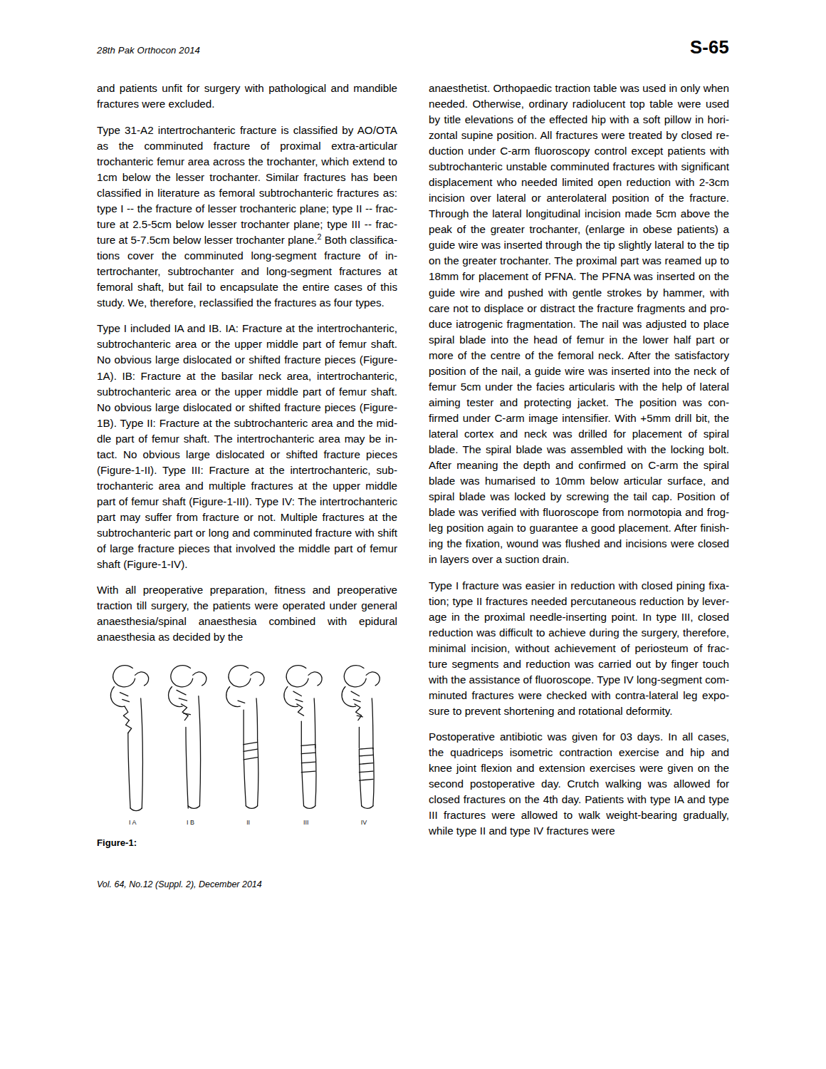28th Pak Orthocon 2014
S-65
and patients unfit for surgery with pathological and mandible fractures were excluded.
Type 31-A2 intertrochanteric fracture is classified by AO/OTA as the comminuted fracture of proximal extra-articular trochanteric femur area across the trochanter, which extend to 1cm below the lesser trochanter. Similar fractures has been classified in literature as femoral subtrochanteric fractures as: type I -- the fracture of lesser trochanteric plane; type II -- fracture at 2.5-5cm below lesser trochanter plane; type III -- fracture at 5-7.5cm below lesser trochanter plane.2 Both classifications cover the comminuted long-segment fracture of intertrochanter, subtrochanter and long-segment fractures at femoral shaft, but fail to encapsulate the entire cases of this study. We, therefore, reclassified the fractures as four types.
Type I included IA and IB. IA: Fracture at the intertrochanteric, subtrochanteric area or the upper middle part of femur shaft. No obvious large dislocated or shifted fracture pieces (Figure-1A). IB: Fracture at the basilar neck area, intertrochanteric, subtrochanteric area or the upper middle part of femur shaft. No obvious large dislocated or shifted fracture pieces (Figure-1B). Type II: Fracture at the subtrochanteric area and the middle part of femur shaft. The intertrochanteric area may be intact. No obvious large dislocated or shifted fracture pieces (Figure-1-II). Type III: Fracture at the intertrochanteric, subtrochanteric area and multiple fractures at the upper middle part of femur shaft (Figure-1-III). Type IV: The intertrochanteric part may suffer from fracture or not. Multiple fractures at the subtrochanteric part or long and comminuted fracture with shift of large fracture pieces that involved the middle part of femur shaft (Figure-1-IV).
With all preoperative preparation, fitness and preoperative traction till surgery, the patients were operated under general anaesthesia/spinal anaesthesia combined with epidural anaesthesia as decided by the
I A I B II III IV
Figure-1:
anaesthetist. Orthopaedic traction table was used in only when needed. Otherwise, ordinary radiolucent top table were used by title elevations of the effected hip with a soft pillow in horizontal supine position. All fractures were treated by closed reduction under C-arm fluoroscopy control except patients with subtrochanteric unstable comminuted fractures with significant displacement who needed limited open reduction with 2-3cm incision over lateral or anterolateral position of the fracture. Through the lateral longitudinal incision made 5cm above the peak of the greater trochanter, (enlarge in obese patients) a guide wire was inserted through the tip slightly lateral to the tip on the greater trochanter. The proximal part was reamed up to 18mm for placement of PFNA. The PFNA was inserted on the guide wire and pushed with gentle strokes by hammer, with care not to displace or distract the fracture fragments and produce iatrogenic fragmentation. The nail was adjusted to place spiral blade into the head of femur in the lower half part or more of the centre of the femoral neck. After the satisfactory position of the nail, a guide wire was inserted into the neck of femur 5cm under the facies articularis with the help of lateral aiming tester and protecting jacket. The position was confirmed under C-arm image intensifier. With +5mm drill bit, the lateral cortex and neck was drilled for placement of spiral blade. The spiral blade was assembled with the locking bolt. After meaning the depth and confirmed on C-arm the spiral blade was humarised to 10mm below articular surface, and spiral blade was locked by screwing the tail cap. Position of blade was verified with fluoroscope from normotopia and frog-leg position again to guarantee a good placement. After finishing the fixation, wound was flushed and incisions were closed in layers over a suction drain.
Type I fracture was easier in reduction with closed pining fixation; type II fractures needed percutaneous reduction by leverage in the proximal needle-inserting point. In type III, closed reduction was difficult to achieve during the surgery, therefore, minimal incision, without achievement of periosteum of fracture segments and reduction was carried out by finger touch with the assistance of fluoroscope. Type IV long-segment comminuted fractures were checked with contra-lateral leg exposure to prevent shortening and rotational deformity.
Postoperative antibiotic was given for 03 days. In all cases, the quadriceps isometric contraction exercise and hip and knee joint flexion and extension exercises were given on the second postoperative day. Crutch walking was allowed for closed fractures on the 4th day. Patients with type IA and type III fractures were allowed to walk weight-bearing gradually, while type II and type IV fractures were
Vol. 64, No.12 (Suppl. 2), December 2014